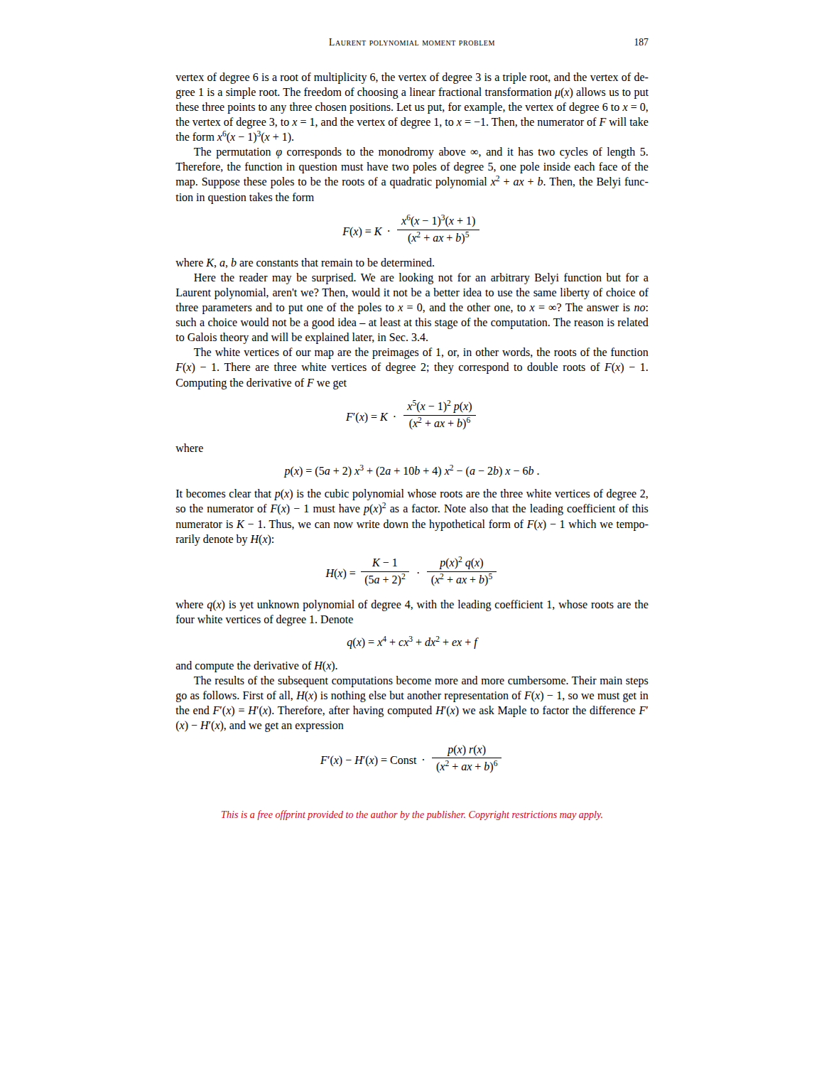Laurent polynomial moment problem 187
vertex of degree 6 is a root of multiplicity 6, the vertex of degree 3 is a triple root, and the vertex of degree 1 is a simple root. The freedom of choosing a linear fractional transformation μ(x) allows us to put these three points to any three chosen positions. Let us put, for example, the vertex of degree 6 to x = 0, the vertex of degree 3, to x = 1, and the vertex of degree 1, to x = −1. Then, the numerator of F will take the form x6(x − 1)3(x + 1).
The permutation φ corresponds to the monodromy above ∞, and it has two cycles of length 5. Therefore, the function in question must have two poles of degree 5, one pole inside each face of the map. Suppose these poles to be the roots of a quadratic polynomial x2 + ax + b. Then, the Belyi function in question takes the form
F(x) = K · x6(x − 1)3(x + 1) (x2 + ax + b)5
where K, a, b are constants that remain to be determined.
Here the reader may be surprised. We are looking not for an arbitrary Belyi function but for a Laurent polynomial, aren't we? Then, would it not be a better idea to use the same liberty of choice of three parameters and to put one of the poles to x = 0, and the other one, to x = ∞? The answer is no: such a choice would not be a good idea – at least at this stage of the computation. The reason is related to Galois theory and will be explained later, in Sec. 3.4.
The white vertices of our map are the preimages of 1, or, in other words, the roots of the function F(x) − 1. There are three white vertices of degree 2; they correspond to double roots of F(x) − 1. Computing the derivative of F we get
F′(x) = K · x5(x − 1)2 p(x) (x2 + ax + b)6
where
p(x) = (5a + 2) x3 + (2a + 10b + 4) x2 − (a − 2b) x − 6b .
It becomes clear that p(x) is the cubic polynomial whose roots are the three white vertices of degree 2, so the numerator of F(x) − 1 must have p(x)2 as a factor. Note also that the leading coefficient of this numerator is K − 1. Thus, we can now write down the hypothetical form of F(x) − 1 which we temporarily denote by H(x):
H(x) = K − 1 (5a + 2)2 · p(x)2 q(x) (x2 + ax + b)5
where q(x) is yet unknown polynomial of degree 4, with the leading coefficient 1, whose roots are the four white vertices of degree 1. Denote
q(x) = x4 + cx3 + dx2 + ex + f
and compute the derivative of H(x).
The results of the subsequent computations become more and more cumbersome. Their main steps go as follows. First of all, H(x) is nothing else but another representation of F(x) − 1, so we must get in the end F′(x) = H′(x). Therefore, after having computed H′(x) we ask Maple to factor the difference F′(x) − H′(x), and we get an expression
F′(x) − H′(x) = Const · p(x) r(x) (x2 + ax + b)6
This is a free offprint provided to the author by the publisher. Copyright restrictions may apply.